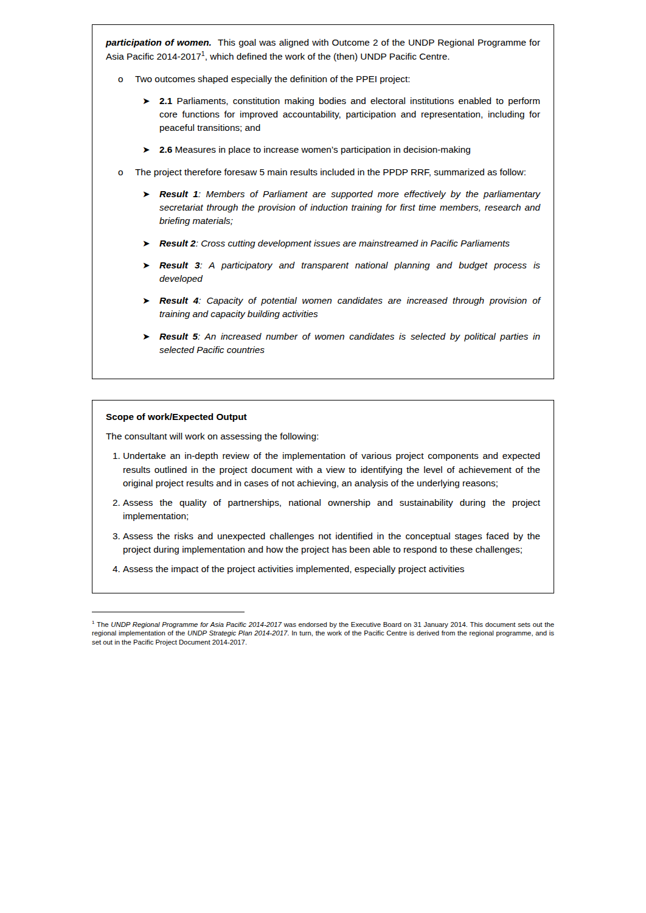participation of women. This goal was aligned with Outcome 2 of the UNDP Regional Programme for Asia Pacific 2014-20171, which defined the work of the (then) UNDP Pacific Centre.
o Two outcomes shaped especially the definition of the PPEI project:
➤ 2.1 Parliaments, constitution making bodies and electoral institutions enabled to perform core functions for improved accountability, participation and representation, including for peaceful transitions; and
➤ 2.6 Measures in place to increase women’s participation in decision-making
o The project therefore foresaw 5 main results included in the PPDP RRF, summarized as follow:
➤ Result 1: Members of Parliament are supported more effectively by the parliamentary secretariat through the provision of induction training for first time members, research and briefing materials;
➤ Result 2: Cross cutting development issues are mainstreamed in Pacific Parliaments
➤ Result 3: A participatory and transparent national planning and budget process is developed
➤ Result 4: Capacity of potential women candidates are increased through provision of training and capacity building activities
➤ Result 5: An increased number of women candidates is selected by political parties in selected Pacific countries
Scope of work/Expected Output
The consultant will work on assessing the following:
Undertake an in-depth review of the implementation of various project components and expected results outlined in the project document with a view to identifying the level of achievement of the original project results and in cases of not achieving, an analysis of the underlying reasons;
Assess the quality of partnerships, national ownership and sustainability during the project implementation;
Assess the risks and unexpected challenges not identified in the conceptual stages faced by the project during implementation and how the project has been able to respond to these challenges;
Assess the impact of the project activities implemented, especially project activities
1 The UNDP Regional Programme for Asia Pacific 2014-2017 was endorsed by the Executive Board on 31 January 2014. This document sets out the regional implementation of the UNDP Strategic Plan 2014-2017. In turn, the work of the Pacific Centre is derived from the regional programme, and is set out in the Pacific Project Document 2014-2017.